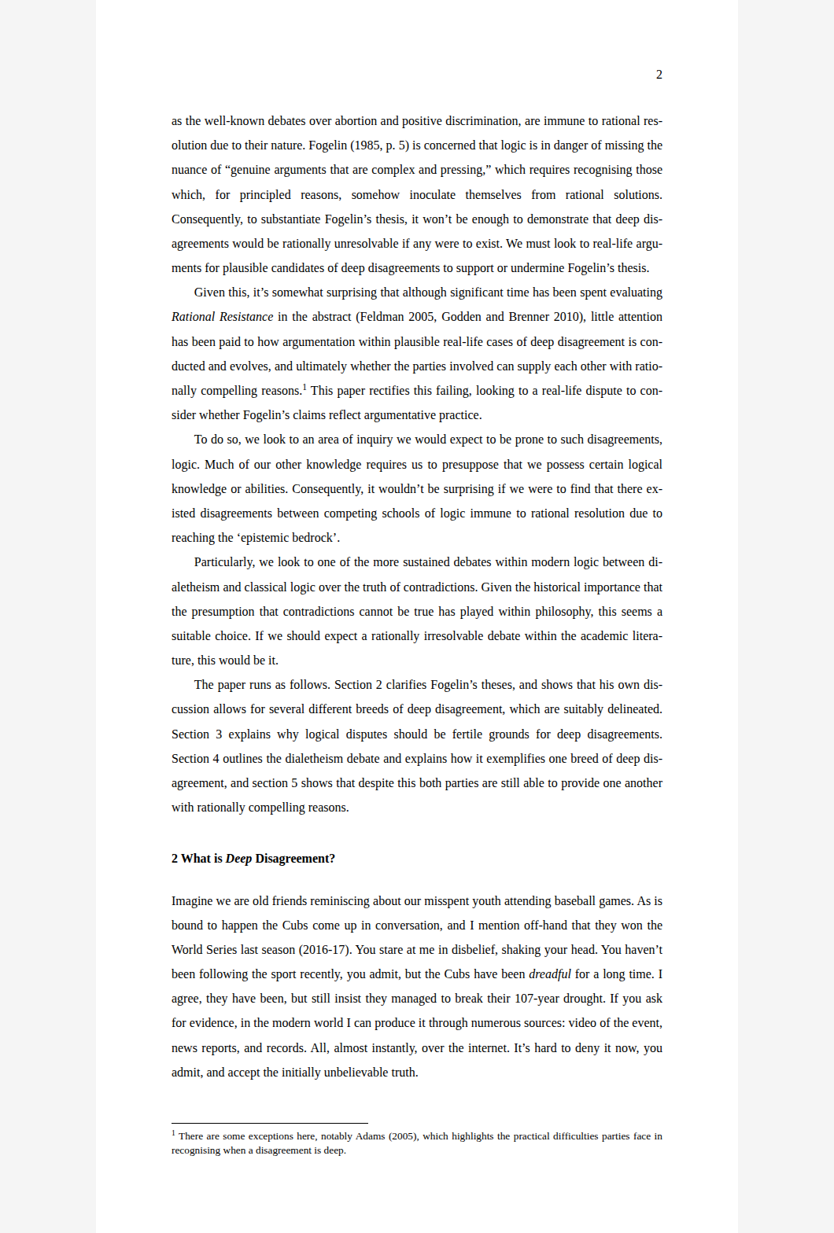2
as the well-known debates over abortion and positive discrimination, are immune to rational resolution due to their nature. Fogelin (1985, p. 5) is concerned that logic is in danger of missing the nuance of “genuine arguments that are complex and pressing,” which requires recognising those which, for principled reasons, somehow inoculate themselves from rational solutions. Consequently, to substantiate Fogelin’s thesis, it won’t be enough to demonstrate that deep disagreements would be rationally unresolvable if any were to exist. We must look to real-life arguments for plausible candidates of deep disagreements to support or undermine Fogelin’s thesis.
Given this, it’s somewhat surprising that although significant time has been spent evaluating Rational Resistance in the abstract (Feldman 2005, Godden and Brenner 2010), little attention has been paid to how argumentation within plausible real-life cases of deep disagreement is conducted and evolves, and ultimately whether the parties involved can supply each other with rationally compelling reasons.1 This paper rectifies this failing, looking to a real-life dispute to consider whether Fogelin’s claims reflect argumentative practice.
To do so, we look to an area of inquiry we would expect to be prone to such disagreements, logic. Much of our other knowledge requires us to presuppose that we possess certain logical knowledge or abilities. Consequently, it wouldn’t be surprising if we were to find that there existed disagreements between competing schools of logic immune to rational resolution due to reaching the ‘epistemic bedrock’.
Particularly, we look to one of the more sustained debates within modern logic between dialetheism and classical logic over the truth of contradictions. Given the historical importance that the presumption that contradictions cannot be true has played within philosophy, this seems a suitable choice. If we should expect a rationally irresolvable debate within the academic literature, this would be it.
The paper runs as follows. Section 2 clarifies Fogelin’s theses, and shows that his own discussion allows for several different breeds of deep disagreement, which are suitably delineated. Section 3 explains why logical disputes should be fertile grounds for deep disagreements. Section 4 outlines the dialetheism debate and explains how it exemplifies one breed of deep disagreement, and section 5 shows that despite this both parties are still able to provide one another with rationally compelling reasons.
2 What is Deep Disagreement?
Imagine we are old friends reminiscing about our misspent youth attending baseball games. As is bound to happen the Cubs come up in conversation, and I mention off-hand that they won the World Series last season (2016-17). You stare at me in disbelief, shaking your head. You haven’t been following the sport recently, you admit, but the Cubs have been dreadful for a long time. I agree, they have been, but still insist they managed to break their 107-year drought. If you ask for evidence, in the modern world I can produce it through numerous sources: video of the event, news reports, and records. All, almost instantly, over the internet. It’s hard to deny it now, you admit, and accept the initially unbelievable truth.
1 There are some exceptions here, notably Adams (2005), which highlights the practical difficulties parties face in recognising when a disagreement is deep.